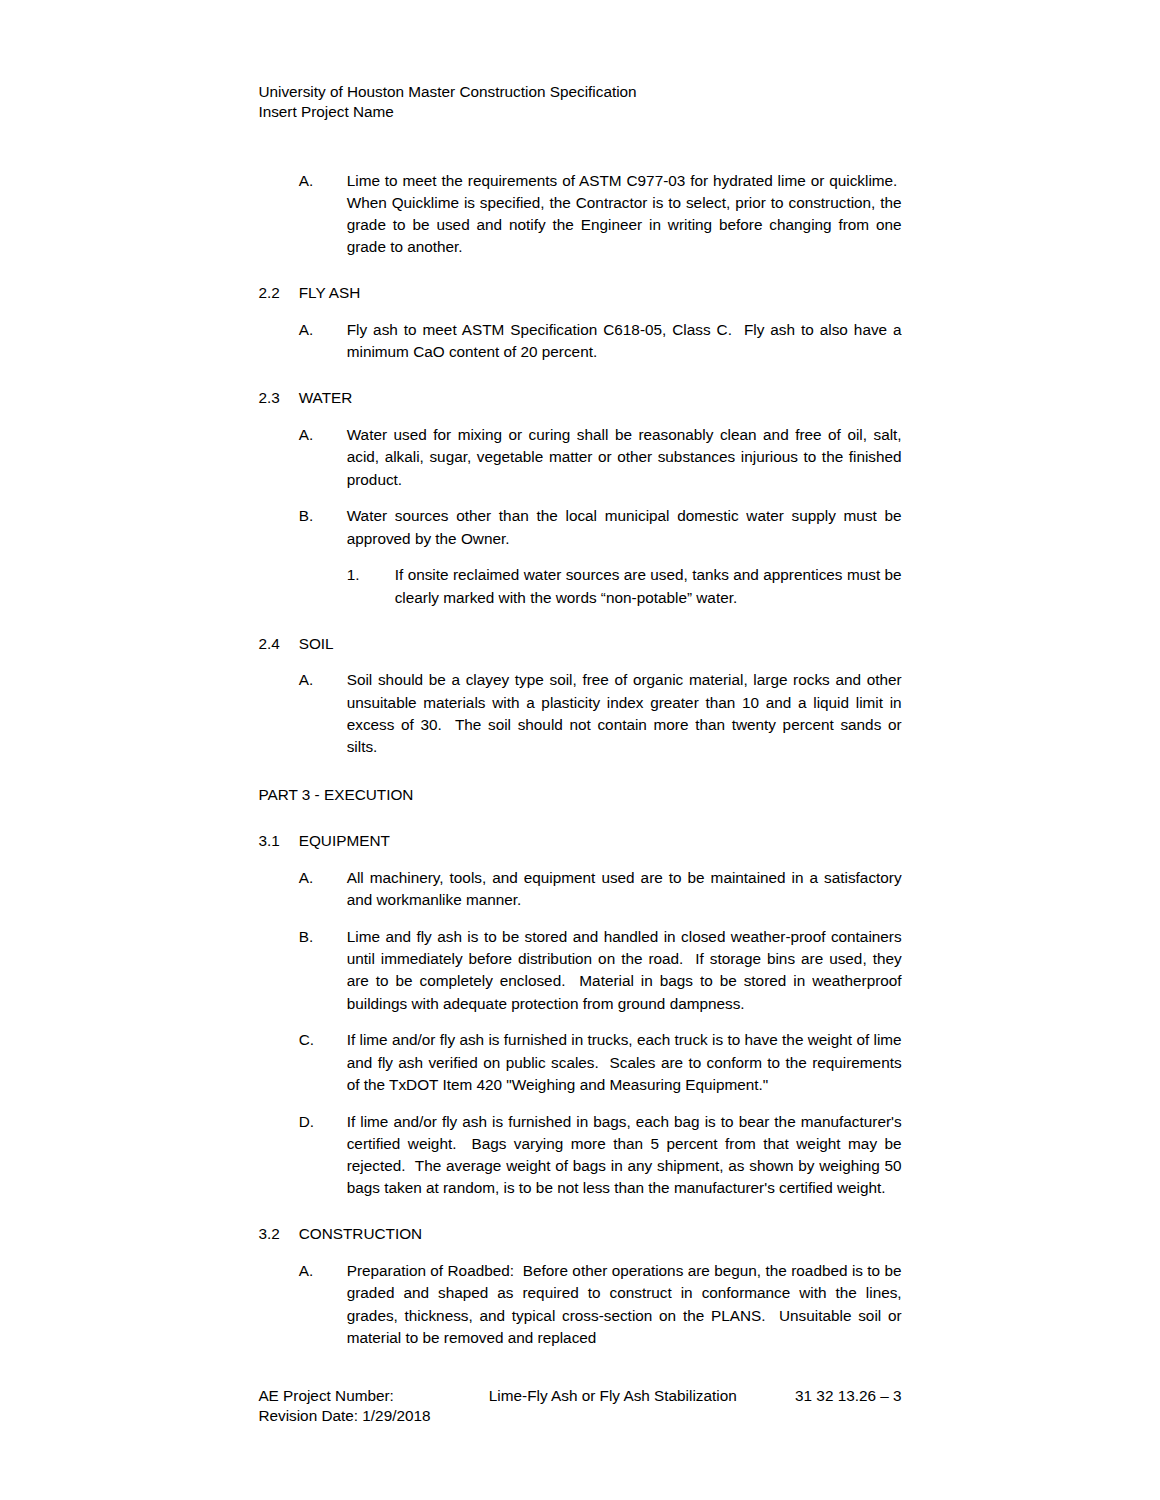University of Houston Master Construction Specification
Insert Project Name
A. Lime to meet the requirements of ASTM C977-03 for hydrated lime or quicklime. When Quicklime is specified, the Contractor is to select, prior to construction, the grade to be used and notify the Engineer in writing before changing from one grade to another.
2.2 FLY ASH
A. Fly ash to meet ASTM Specification C618-05, Class C. Fly ash to also have a minimum CaO content of 20 percent.
2.3 WATER
A. Water used for mixing or curing shall be reasonably clean and free of oil, salt, acid, alkali, sugar, vegetable matter or other substances injurious to the finished product.
B. Water sources other than the local municipal domestic water supply must be approved by the Owner.
1. If onsite reclaimed water sources are used, tanks and apprentices must be clearly marked with the words “non-potable” water.
2.4 SOIL
A. Soil should be a clayey type soil, free of organic material, large rocks and other unsuitable materials with a plasticity index greater than 10 and a liquid limit in excess of 30. The soil should not contain more than twenty percent sands or silts.
PART 3 - EXECUTION
3.1 EQUIPMENT
A. All machinery, tools, and equipment used are to be maintained in a satisfactory and workmanlike manner.
B. Lime and fly ash is to be stored and handled in closed weather-proof containers until immediately before distribution on the road. If storage bins are used, they are to be completely enclosed. Material in bags to be stored in weatherproof buildings with adequate protection from ground dampness.
C. If lime and/or fly ash is furnished in trucks, each truck is to have the weight of lime and fly ash verified on public scales. Scales are to conform to the requirements of the TxDOT Item 420 "Weighing and Measuring Equipment."
D. If lime and/or fly ash is furnished in bags, each bag is to bear the manufacturer's certified weight. Bags varying more than 5 percent from that weight may be rejected. The average weight of bags in any shipment, as shown by weighing 50 bags taken at random, is to be not less than the manufacturer's certified weight.
3.2 CONSTRUCTION
A. Preparation of Roadbed: Before other operations are begun, the roadbed is to be graded and shaped as required to construct in conformance with the lines, grades, thickness, and typical cross-section on the PLANS. Unsuitable soil or material to be removed and replaced
AE Project Number: Revision Date: 1/29/2018
Lime-Fly Ash or Fly Ash Stabilization
31 32 13.26 – 3